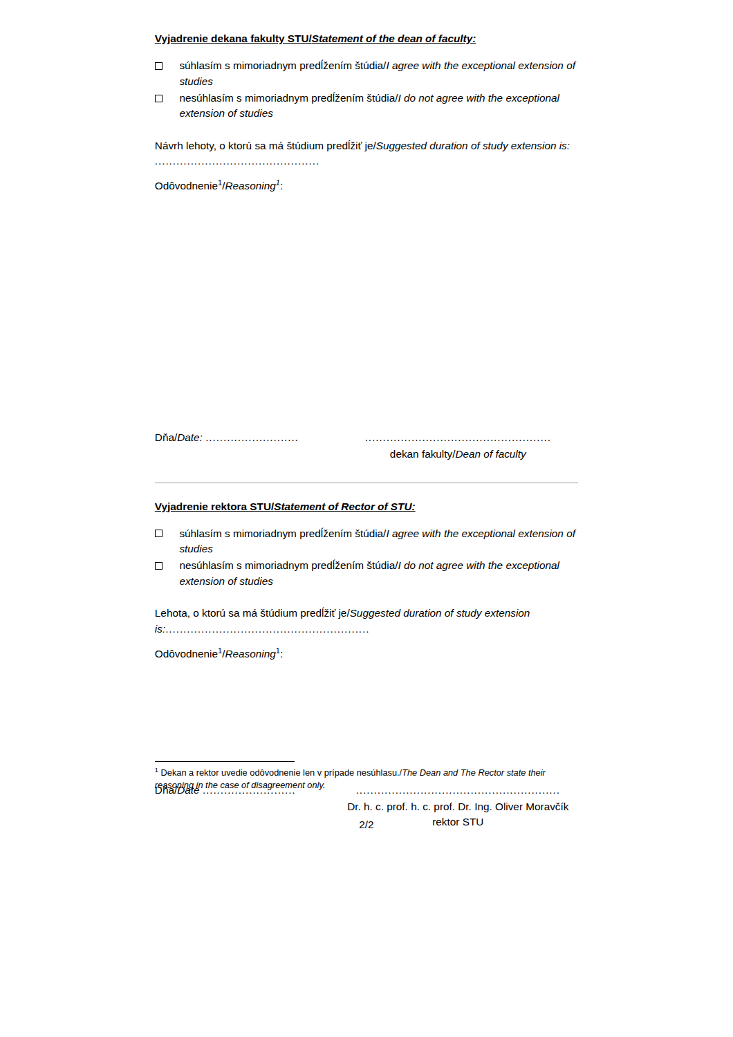Vyjadrenie dekana fakulty STU/Statement of the dean of faculty:
súhlasím s mimoriadnym predĺžením štúdia/I agree with the exceptional extension of studies
nesúhlasím s mimoriadnym predĺžením štúdia/I do not agree with the exceptional extension of studies
Návrh lehoty, o ktorú sa má štúdium predĺžiť je/Suggested duration of study extension is: ..............................................
Odôvodnenie1/Reasoning1:
Dňa/Date: ..........................
.................................................... dekan fakulty/Dean of faculty
Vyjadrenie rektora STU/Statement of Rector of STU:
súhlasím s mimoriadnym predĺžením štúdia/I agree with the exceptional extension of studies
nesúhlasím s mimoriadnym predĺžením štúdia/I do not agree with the exceptional extension of studies
Lehota, o ktorú sa má štúdium predĺžiť je/Suggested duration of study extension is:.........................................................
Odôvodnenie1/Reasoning1:
Dňa/Date ..........................
......................................................... Dr. h. c. prof. h. c. prof. Dr. Ing. Oliver Moravčík
rektor STU
1 Dekan a rektor uvedie odôvodnenie len v prípade nesúhlasu./The Dean and The Rector state their reasoning in the case of disagreement only.
2/2